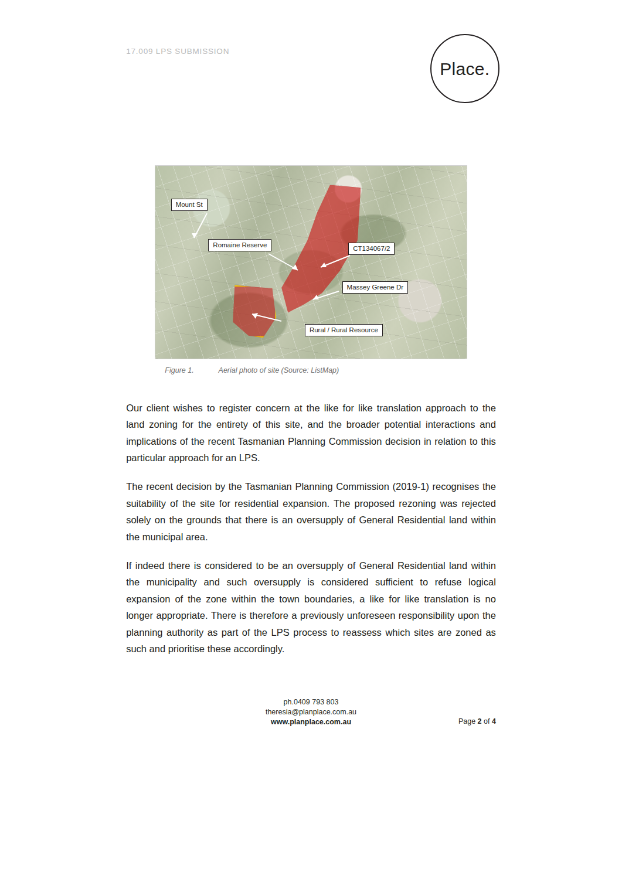17.009 LPS Submission
Place.
Mount St
Romaine Reserve
CT134067/2
Massey Greene Dr
Rural / Rural Resource
Figure 1. Aerial photo of site (Source: ListMap)
Our client wishes to register concern at the like for like translation approach to the land zoning for the entirety of this site, and the broader potential interactions and implications of the recent Tasmanian Planning Commission decision in relation to this particular approach for an LPS.
The recent decision by the Tasmanian Planning Commission (2019-1) recognises the suitability of the site for residential expansion. The proposed rezoning was rejected solely on the grounds that there is an oversupply of General Residential land within the municipal area.
If indeed there is considered to be an oversupply of General Residential land within the municipality and such oversupply is considered sufficient to refuse logical expansion of the zone within the town boundaries, a like for like translation is no longer appropriate. There is therefore a previously unforeseen responsibility upon the planning authority as part of the LPS process to reassess which sites are zoned as such and prioritise these accordingly.
ph.0409 793 803
theresia@planplace.com.au
www.planplace.com.au
Page 2 of 4